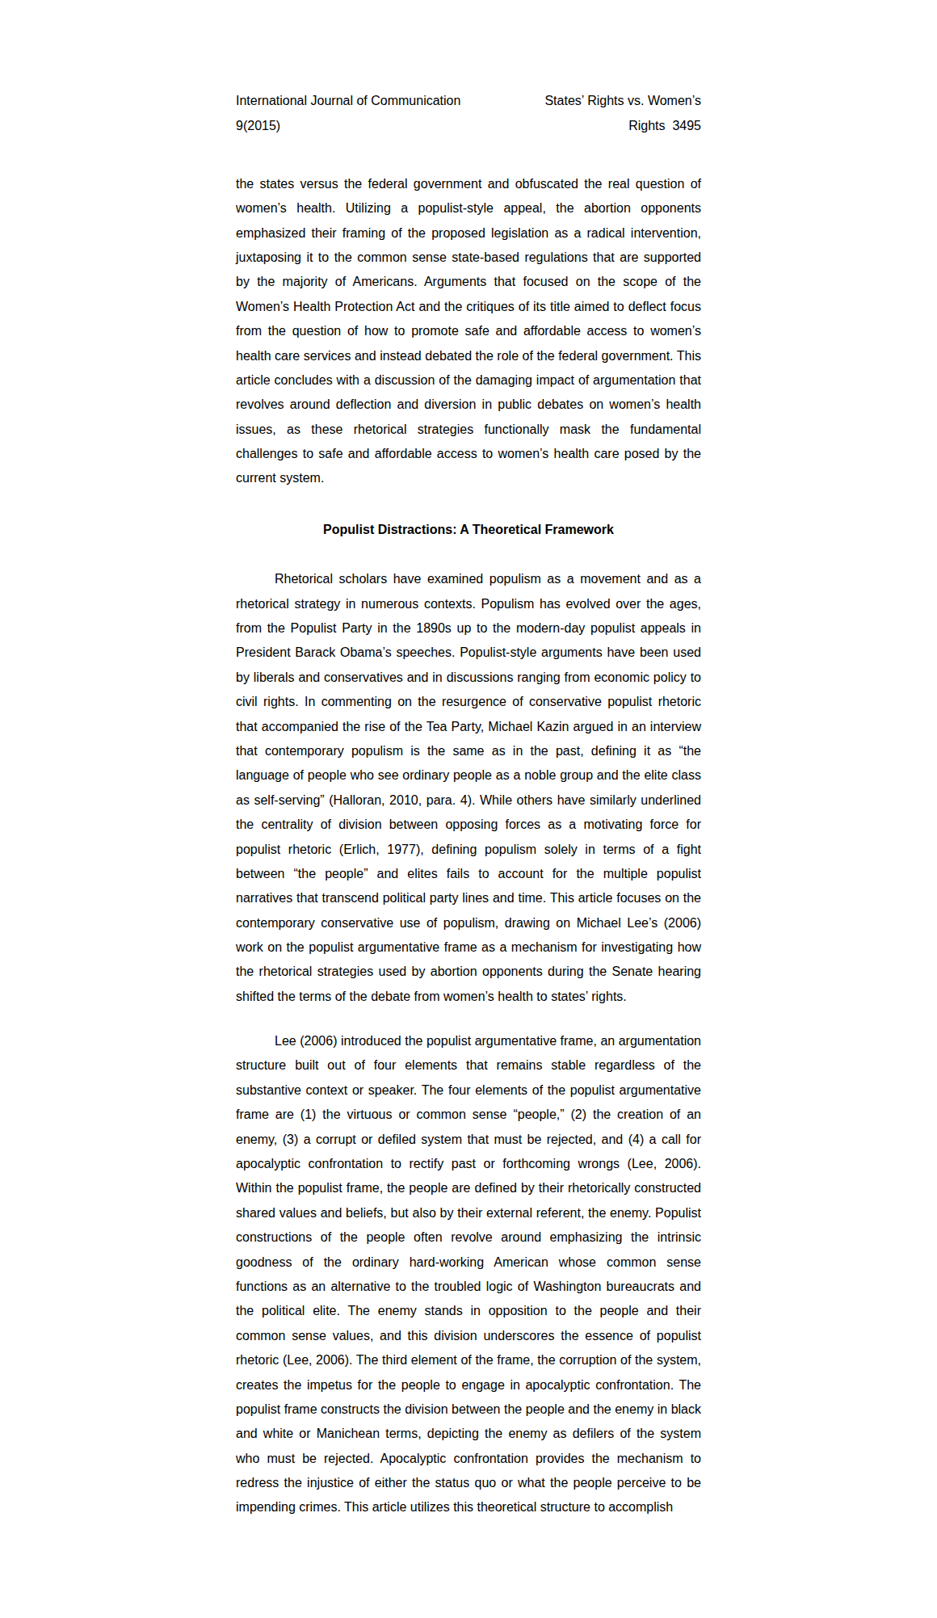International Journal of Communication 9(2015) States’ Rights vs. Women’s Rights 3495
the states versus the federal government and obfuscated the real question of women’s health. Utilizing a populist-style appeal, the abortion opponents emphasized their framing of the proposed legislation as a radical intervention, juxtaposing it to the common sense state-based regulations that are supported by the majority of Americans. Arguments that focused on the scope of the Women’s Health Protection Act and the critiques of its title aimed to deflect focus from the question of how to promote safe and affordable access to women’s health care services and instead debated the role of the federal government. This article concludes with a discussion of the damaging impact of argumentation that revolves around deflection and diversion in public debates on women’s health issues, as these rhetorical strategies functionally mask the fundamental challenges to safe and affordable access to women’s health care posed by the current system.
Populist Distractions: A Theoretical Framework
Rhetorical scholars have examined populism as a movement and as a rhetorical strategy in numerous contexts. Populism has evolved over the ages, from the Populist Party in the 1890s up to the modern-day populist appeals in President Barack Obama’s speeches. Populist-style arguments have been used by liberals and conservatives and in discussions ranging from economic policy to civil rights. In commenting on the resurgence of conservative populist rhetoric that accompanied the rise of the Tea Party, Michael Kazin argued in an interview that contemporary populism is the same as in the past, defining it as “the language of people who see ordinary people as a noble group and the elite class as self-serving” (Halloran, 2010, para. 4). While others have similarly underlined the centrality of division between opposing forces as a motivating force for populist rhetoric (Erlich, 1977), defining populism solely in terms of a fight between “the people” and elites fails to account for the multiple populist narratives that transcend political party lines and time. This article focuses on the contemporary conservative use of populism, drawing on Michael Lee’s (2006) work on the populist argumentative frame as a mechanism for investigating how the rhetorical strategies used by abortion opponents during the Senate hearing shifted the terms of the debate from women’s health to states’ rights.
Lee (2006) introduced the populist argumentative frame, an argumentation structure built out of four elements that remains stable regardless of the substantive context or speaker. The four elements of the populist argumentative frame are (1) the virtuous or common sense “people,” (2) the creation of an enemy, (3) a corrupt or defiled system that must be rejected, and (4) a call for apocalyptic confrontation to rectify past or forthcoming wrongs (Lee, 2006). Within the populist frame, the people are defined by their rhetorically constructed shared values and beliefs, but also by their external referent, the enemy. Populist constructions of the people often revolve around emphasizing the intrinsic goodness of the ordinary hard-working American whose common sense functions as an alternative to the troubled logic of Washington bureaucrats and the political elite. The enemy stands in opposition to the people and their common sense values, and this division underscores the essence of populist rhetoric (Lee, 2006). The third element of the frame, the corruption of the system, creates the impetus for the people to engage in apocalyptic confrontation. The populist frame constructs the division between the people and the enemy in black and white or Manichean terms, depicting the enemy as defilers of the system who must be rejected. Apocalyptic confrontation provides the mechanism to redress the injustice of either the status quo or what the people perceive to be impending crimes. This article utilizes this theoretical structure to accomplish